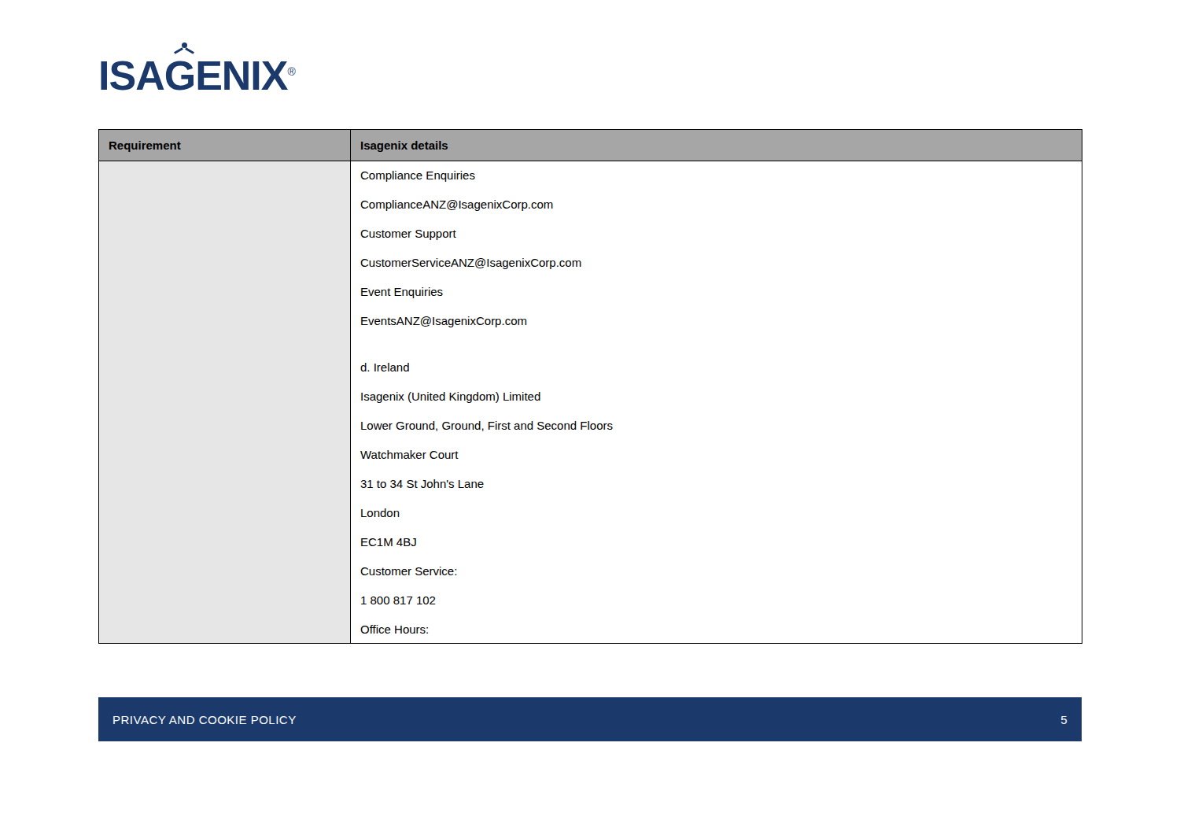ISAGENIX®
| Requirement | Isagenix details |
| --- | --- |
| | Compliance Enquiries ComplianceANZ@IsagenixCorp.com Customer Support CustomerServiceANZ@IsagenixCorp.com Event Enquiries EventsANZ@IsagenixCorp.com d. Ireland Isagenix (United Kingdom) Limited Lower Ground, Ground, First and Second Floors Watchmaker Court 31 to 34 St John's Lane London EC1M 4BJ Customer Service: 1 800 817 102 Office Hours: |
PRIVACY AND COOKIE POLICY 5